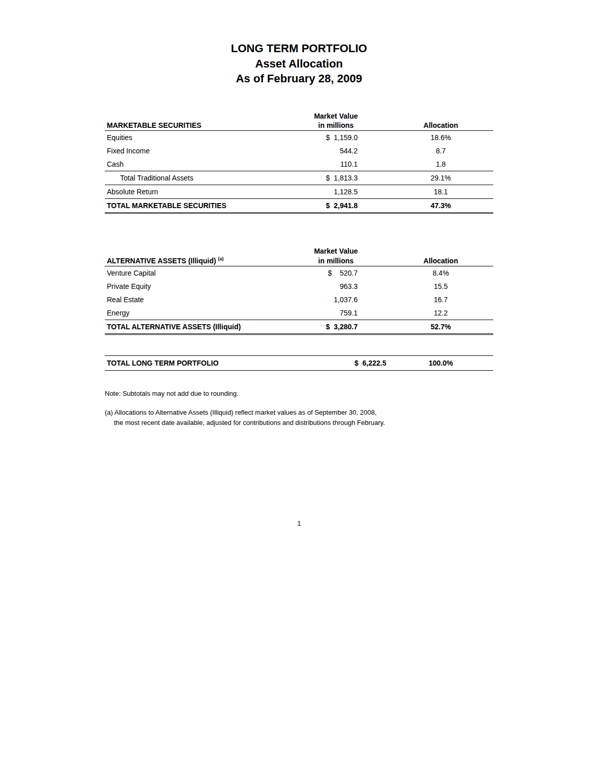LONG TERM PORTFOLIO Asset Allocation As of February 28, 2009
| | Market Value | |
| MARKETABLE SECURITIES | in millions | Allocation |
| Equities | $ 1,159.0 | 18.6% |
| Fixed Income | 544.2 | 8.7 |
| Cash | 110.1 | 1.8 |
| Total Traditional Assets | $ 1,813.3 | 29.1% |
| Absolute Return | 1,128.5 | 18.1 |
| TOTAL MARKETABLE SECURITIES | $ 2,941.8 | 47.3% |
| | Market Value | |
| ALTERNATIVE ASSETS (Illiquid) (a) | in millions | Allocation |
| Venture Capital | $ 520.7 | 8.4% |
| Private Equity | 963.3 | 15.5 |
| Real Estate | 1,037.6 | 16.7 |
| Energy | 759.1 | 12.2 |
| TOTAL ALTERNATIVE ASSETS (Illiquid) | $ 3,280.7 | 52.7% |
| TOTAL LONG TERM PORTFOLIO | $ 6,222.5 | 100.0% |
Note: Subtotals may not add due to rounding.
(a) Allocations to Alternative Assets (Illiquid) reflect market values as of September 30, 2008, the most recent date available, adjusted for contributions and distributions through February.
1